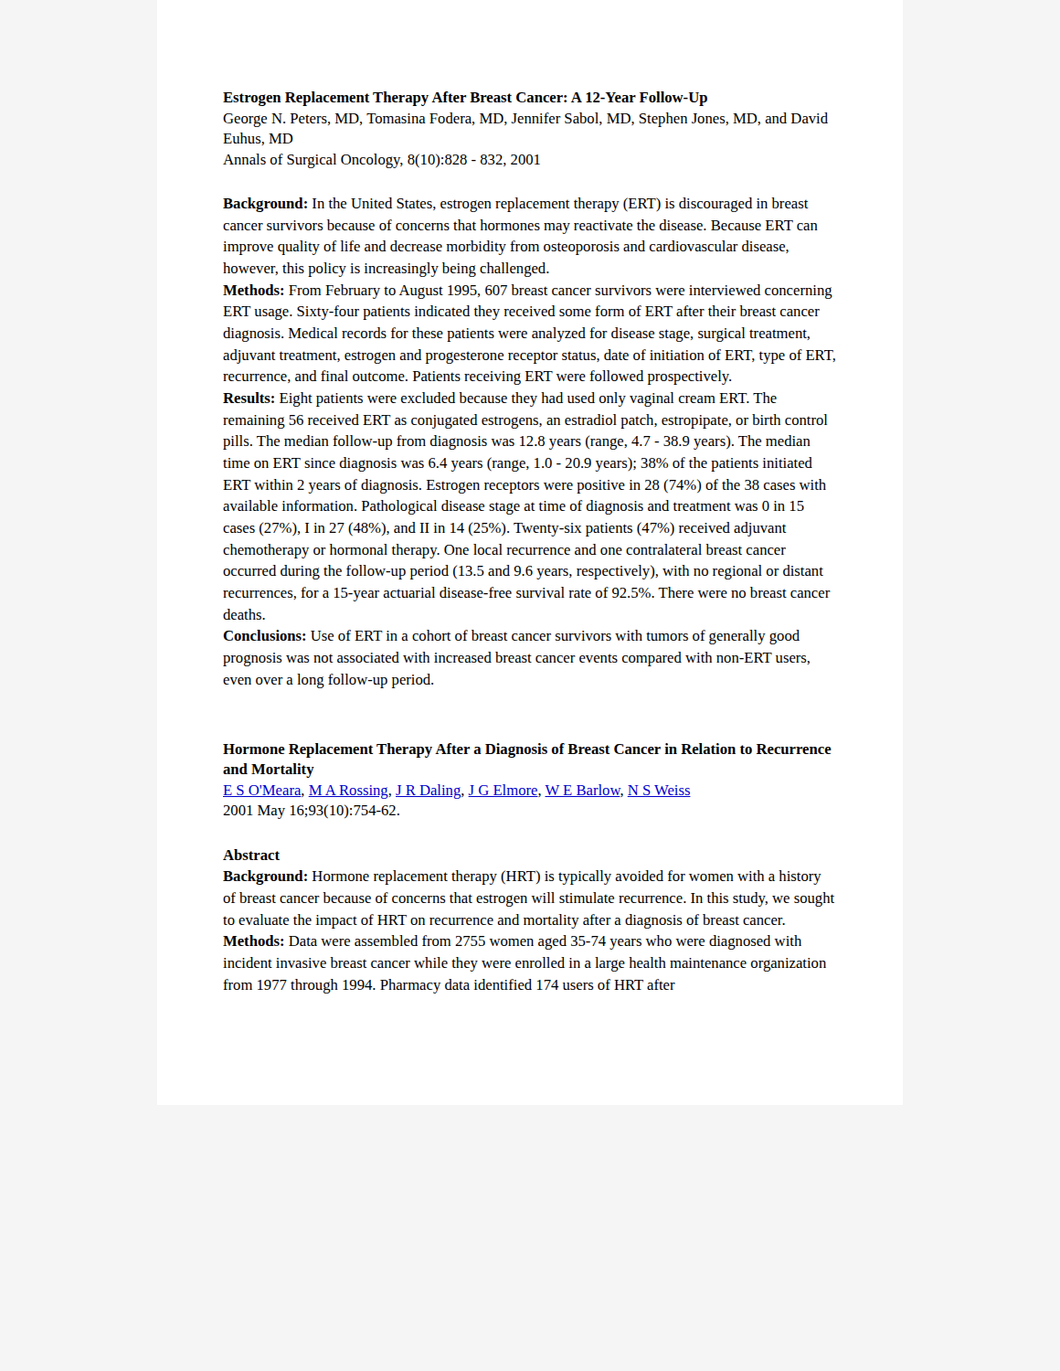Estrogen Replacement Therapy After Breast Cancer: A 12-Year Follow-Up
George N. Peters, MD, Tomasina Fodera, MD, Jennifer Sabol, MD, Stephen Jones, MD, and David Euhus, MD
Annals of Surgical Oncology, 8(10):828 - 832, 2001
Background: In the United States, estrogen replacement therapy (ERT) is discouraged in breast cancer survivors because of concerns that hormones may reactivate the disease. Because ERT can improve quality of life and decrease morbidity from osteoporosis and cardiovascular disease, however, this policy is increasingly being challenged.
Methods: From February to August 1995, 607 breast cancer survivors were interviewed concerning ERT usage. Sixty-four patients indicated they received some form of ERT after their breast cancer diagnosis. Medical records for these patients were analyzed for disease stage, surgical treatment, adjuvant treatment, estrogen and progesterone receptor status, date of initiation of ERT, type of ERT, recurrence, and final outcome. Patients receiving ERT were followed prospectively.
Results: Eight patients were excluded because they had used only vaginal cream ERT. The remaining 56 received ERT as conjugated estrogens, an estradiol patch, estropipate, or birth control pills. The median follow-up from diagnosis was 12.8 years (range, 4.7 - 38.9 years). The median time on ERT since diagnosis was 6.4 years (range, 1.0 - 20.9 years); 38% of the patients initiated ERT within 2 years of diagnosis. Estrogen receptors were positive in 28 (74%) of the 38 cases with available information. Pathological disease stage at time of diagnosis and treatment was 0 in 15 cases (27%), I in 27 (48%), and II in 14 (25%). Twenty-six patients (47%) received adjuvant chemotherapy or hormonal therapy. One local recurrence and one contralateral breast cancer occurred during the follow-up period (13.5 and 9.6 years, respectively), with no regional or distant recurrences, for a 15-year actuarial disease-free survival rate of 92.5%. There were no breast cancer deaths.
Conclusions: Use of ERT in a cohort of breast cancer survivors with tumors of generally good prognosis was not associated with increased breast cancer events compared with non-ERT users, even over a long follow-up period.
Hormone Replacement Therapy After a Diagnosis of Breast Cancer in Relation to Recurrence and Mortality
E S O'Meara, M A Rossing, J R Daling, J G Elmore, W E Barlow, N S Weiss
2001 May 16;93(10):754-62.
Abstract
Background: Hormone replacement therapy (HRT) is typically avoided for women with a history of breast cancer because of concerns that estrogen will stimulate recurrence. In this study, we sought to evaluate the impact of HRT on recurrence and mortality after a diagnosis of breast cancer.
Methods: Data were assembled from 2755 women aged 35-74 years who were diagnosed with incident invasive breast cancer while they were enrolled in a large health maintenance organization from 1977 through 1994. Pharmacy data identified 174 users of HRT after